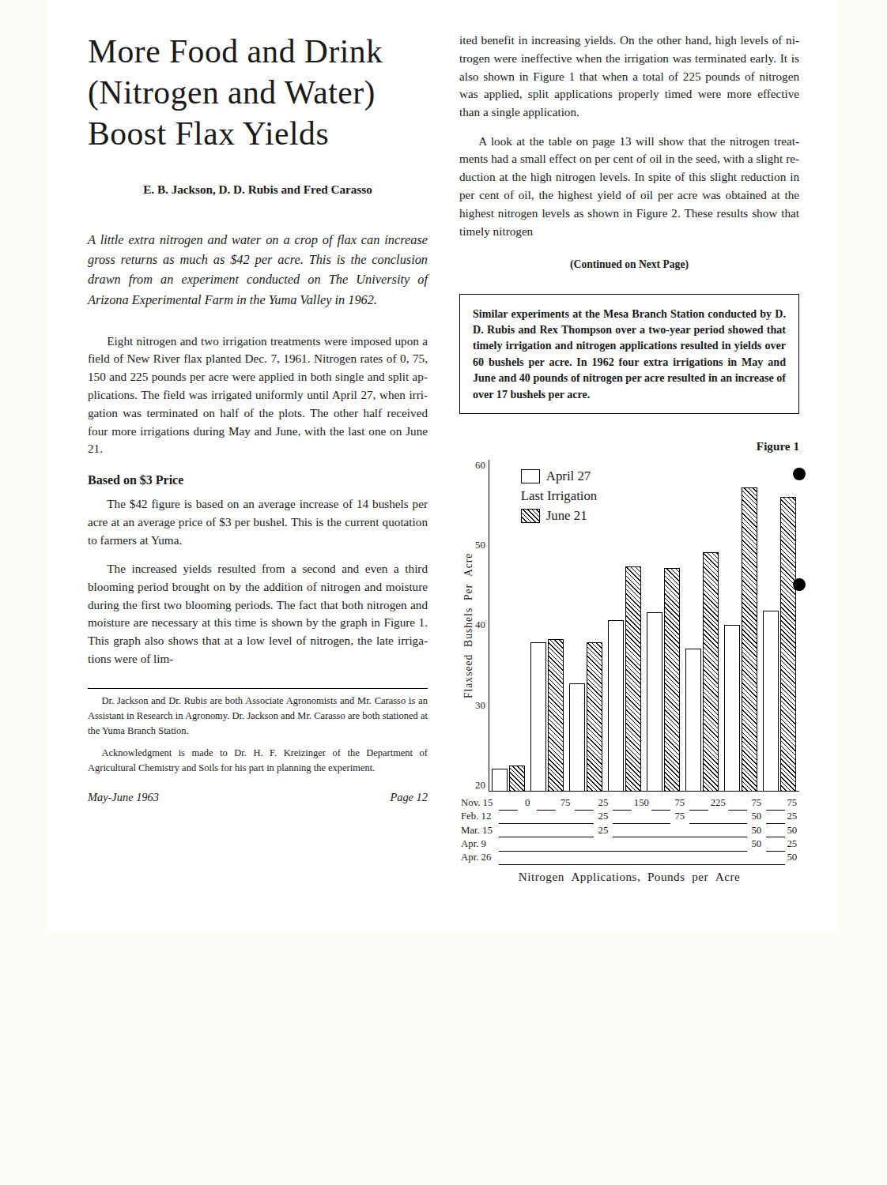More Food and Drink
(Nitrogen and Water)
Boost Flax Yields
E. B. Jackson, D. D. Rubis and Fred Carasso
A little extra nitrogen and water on a crop of flax can increase gross returns as much as $42 per acre. This is the conclusion drawn from an experiment conducted on The University of Arizona Experimental Farm in the Yuma Valley in 1962.
Eight nitrogen and two irrigation treatments were imposed upon a field of New River flax planted Dec. 7, 1961. Nitrogen rates of 0, 75, 150 and 225 pounds per acre were applied in both single and split applications. The field was irrigated uniformly until April 27, when irrigation was terminated on half of the plots. The other half received four more irrigations during May and June, with the last one on June 21.
Based on $3 Price
The $42 figure is based on an average increase of 14 bushels per acre at an average price of $3 per bushel. This is the current quotation to farmers at Yuma.
The increased yields resulted from a second and even a third blooming period brought on by the addition of nitrogen and moisture during the first two blooming periods. The fact that both nitrogen and moisture are necessary at this time is shown by the graph in Figure 1. This graph also shows that at a low level of nitrogen, the late irrigations were of lim-
Dr. Jackson and Dr. Rubis are both Associate Agronomists and Mr. Carasso is an Assistant in Research in Agronomy. Dr. Jackson and Mr. Carasso are both stationed at the Yuma Branch Station.
Acknowledgment is made to Dr. H. F. Kreizinger of the Department of Agricultural Chemistry and Soils for his part in planning the experiment.
May-June 1963 Page 12
ited benefit in increasing yields. On the other hand, high levels of nitrogen were ineffective when the irrigation was terminated early. It is also shown in Figure 1 that when a total of 225 pounds of nitrogen was applied, split applications properly timed were more effective than a single application.
A look at the table on page 13 will show that the nitrogen treatments had a small effect on per cent of oil in the seed, with a slight reduction at the high nitrogen levels. In spite of this slight reduction in per cent of oil, the highest yield of oil per acre was obtained at the highest nitrogen levels as shown in Figure 2. These results show that timely nitrogen
(Continued on Next Page)
Similar experiments at the Mesa Branch Station conducted by D. D. Rubis and Rex Thompson over a two-year period showed that timely irrigation and nitrogen applications resulted in yields over 60 bushels per acre. In 1962 four extra irrigations in May and June and 40 pounds of nitrogen per acre resulted in an increase of over 17 bushels per acre.
Figure 1
Flaxseed Bushels Per Acre
60 50 40 30 20
April 27
Last Irrigation
June 21
| Nov. 15 | | 0 | | 75 | | 25 | | 150 | | 75 | | 225 | | 75 | | 75 |
| Feb. 12 | | | | | | 25 | | | | 75 | | | | 50 | | 25 |
| Mar. 15 | | | | | | 25 | | | | | | | | 50 | | 50 |
| Apr. 9 | | | | | | | | | | | | | | 50 | | 25 |
| Apr. 26 | | | | | | | | | | | | | | | | 50 |
Nitrogen Applications, Pounds per Acre